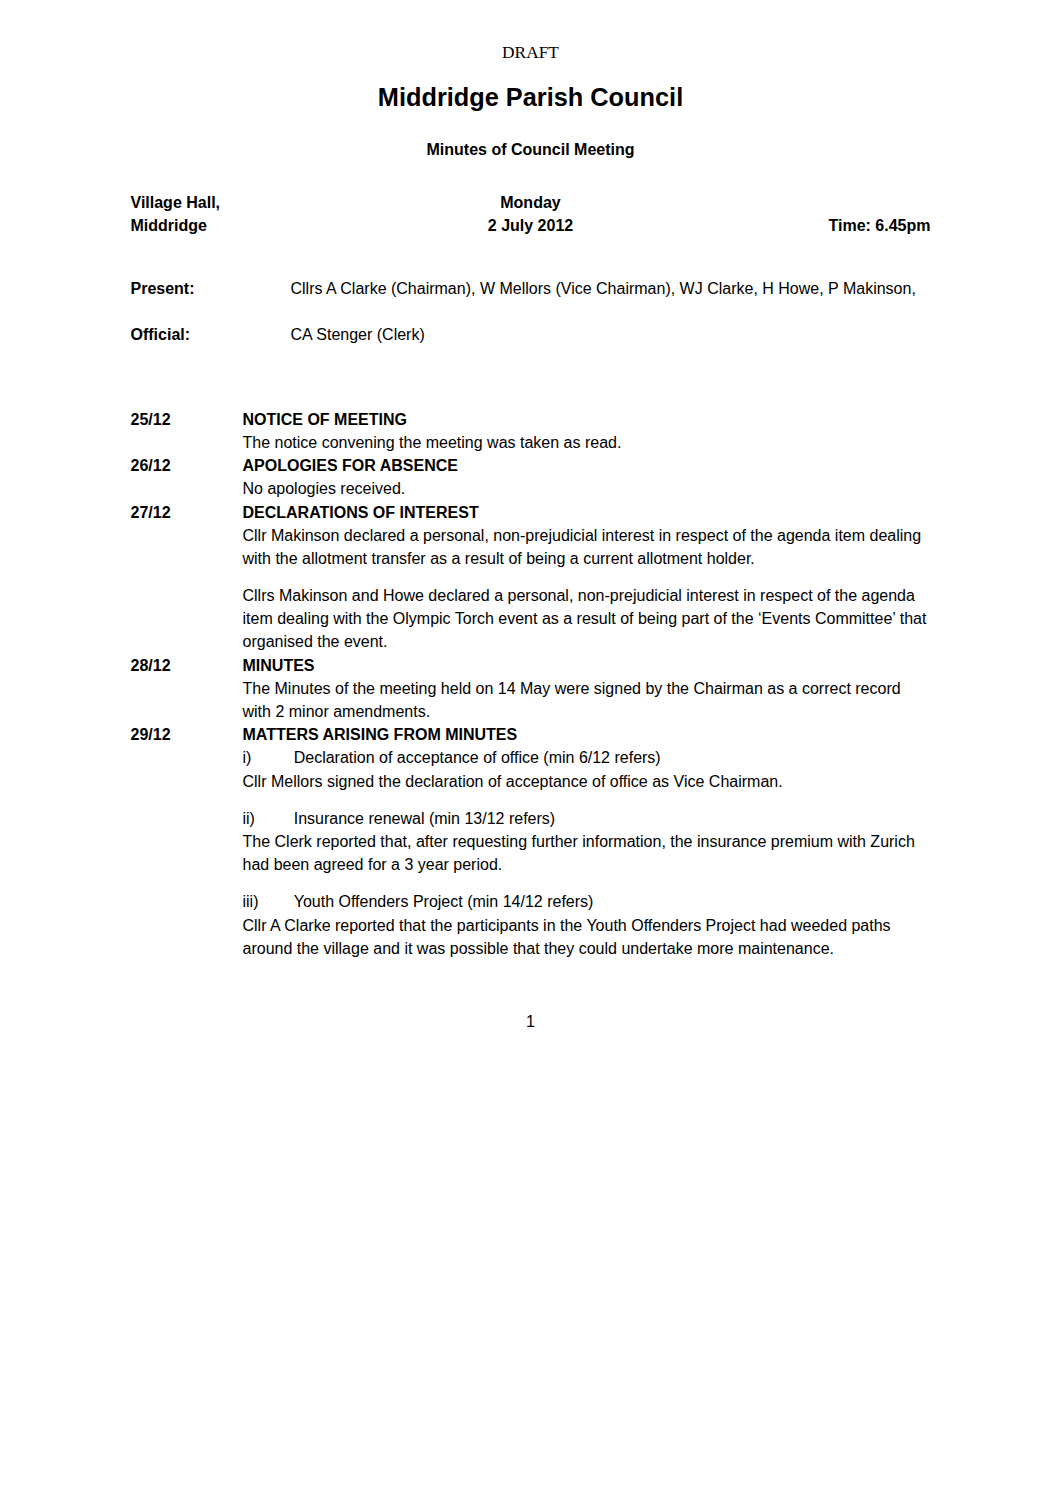DRAFT
Middridge Parish Council
Minutes of Council Meeting
| Village Hall, Middridge | Monday 2 July 2012 | Time: 6.45pm |
| Present: | Cllrs A Clarke (Chairman), W Mellors (Vice Chairman), WJ Clarke, H Howe, P Makinson, |
| Official: | CA Stenger (Clerk) |
| 25/12 | NOTICE OF MEETING |
| | The notice convening the meeting was taken as read. |
| 26/12 | APOLOGIES FOR ABSENCE |
| | No apologies received. |
| 27/12 | DECLARATIONS OF INTEREST |
| | Cllr Makinson declared a personal, non-prejudicial interest in respect of the agenda item dealing with the allotment transfer as a result of being a current allotment holder. Cllrs Makinson and Howe declared a personal, non-prejudicial interest in respect of the agenda item dealing with the Olympic Torch event as a result of being part of the ‘Events Committee’ that organised the event. |
| 28/12 | MINUTES |
| | The Minutes of the meeting held on 14 May were signed by the Chairman as a correct record with 2 minor amendments. |
| 29/12 | MATTERS ARISING FROM MINUTES |
| | i) Declaration of acceptance of office (min 6/12 refers) Cllr Mellors signed the declaration of acceptance of office as Vice Chairman. ii) Insurance renewal (min 13/12 refers) The Clerk reported that, after requesting further information, the insurance premium with Zurich had been agreed for a 3 year period. iii) Youth Offenders Project (min 14/12 refers) Cllr A Clarke reported that the participants in the Youth Offenders Project had weeded paths around the village and it was possible that they could undertake more maintenance. |
1